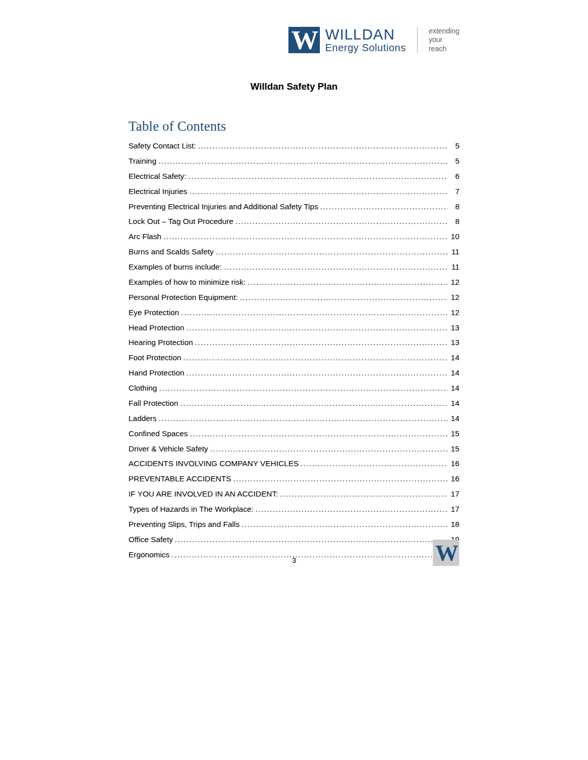W
WILLDAN
Energy Solutions
extending
your
reach
Willdan Safety Plan
Table of Contents
Safety Contact List:........................................................................................................................... 5
Training......................................................................................................................................... 5
Electrical Safety:.............................................................................................................................. 6
Electrical Injuries......................................................................................................................... 7
Preventing Electrical Injuries and Additional Safety Tips....................................................... 8
Lock Out – Tag Out Procedure............................................................................................. 8
Arc Flash....................................................................................................................................... 10
Burns and Scalds Safety................................................................................................................. 11
Examples of burns include:................................................................................................. 11
Examples of how to minimize risk:..................................................................................... 12
Personal Protection Equipment:............................................................................................. 12
Eye Protection............................................................................................................................. 12
Head Protection.......................................................................................................................... 13
Hearing Protection..................................................................................................................... 13
Foot Protection........................................................................................................................... 14
Hand Protection.......................................................................................................................... 14
Clothing....................................................................................................................................... 14
Fall Protection............................................................................................................................. 14
Ladders......................................................................................................................................... 14
Confined Spaces.......................................................................................................................... 15
Driver & Vehicle Safety..................................................................................................................... 15
ACCIDENTS INVOLVING COMPANY VEHICLES....................................................................... 16
PREVENTABLE ACCIDENTS............................................................................................. 16
IF YOU ARE INVOLVED IN AN ACCIDENT:............................................................................. 17
Types of Hazards in The Workplace:....................................................................................... 17
Preventing Slips, Trips and Falls............................................................................................. 18
Office Safety................................................................................................................................. 19
Ergonomics................................................................................................................................. 19
3
W